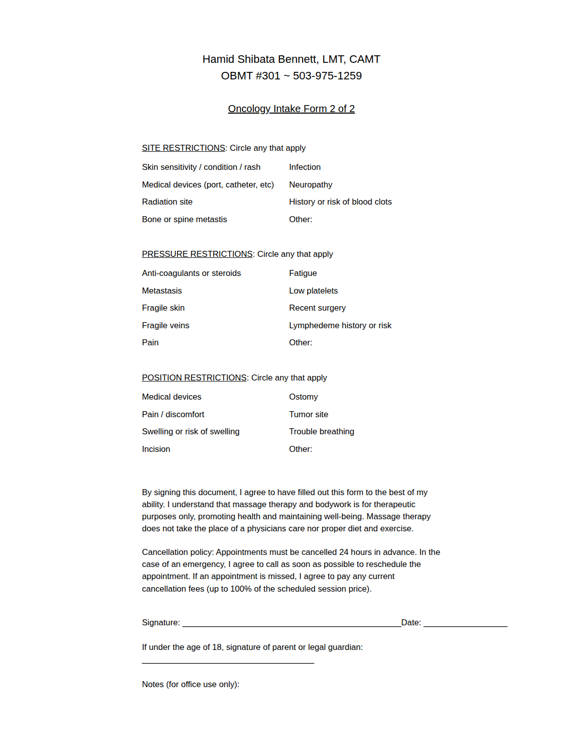Hamid Shibata Bennett, LMT, CAMT
OBMT #301 ~ 503-975-1259
Oncology Intake Form 2 of 2
SITE RESTRICTIONS: Circle any that apply
| Skin sensitivity / condition / rash | Infection |
| Medical devices (port, catheter, etc) | Neuropathy |
| Radiation site | History or risk of blood clots |
| Bone or spine metastis | Other: |
PRESSURE RESTRICTIONS: Circle any that apply
| Anti-coagulants or steroids | Fatigue |
| Metastasis | Low platelets |
| Fragile skin | Recent surgery |
| Fragile veins | Lymphedeme history or risk |
| Pain | Other: |
POSITION RESTRICTIONS: Circle any that apply
| Medical devices | Ostomy |
| Pain / discomfort | Tumor site |
| Swelling or risk of swelling | Trouble breathing |
| Incision | Other: |
By signing this document, I agree to have filled out this form to the best of my ability. I understand that massage therapy and bodywork is for therapeutic purposes only, promoting health and maintaining well-being. Massage therapy does not take the place of a physicians care nor proper diet and exercise.
Cancellation policy: Appointments must be cancelled 24 hours in advance. In the case of an emergency, I agree to call as soon as possible to reschedule the appointment. If an appointment is missed, I agree to pay any current cancellation fees (up to 100% of the scheduled session price).
Signature: _______________________________________________
Date: __________________
If under the age of 18, signature of parent or legal guardian: _____________________________________
Notes (for office use only):